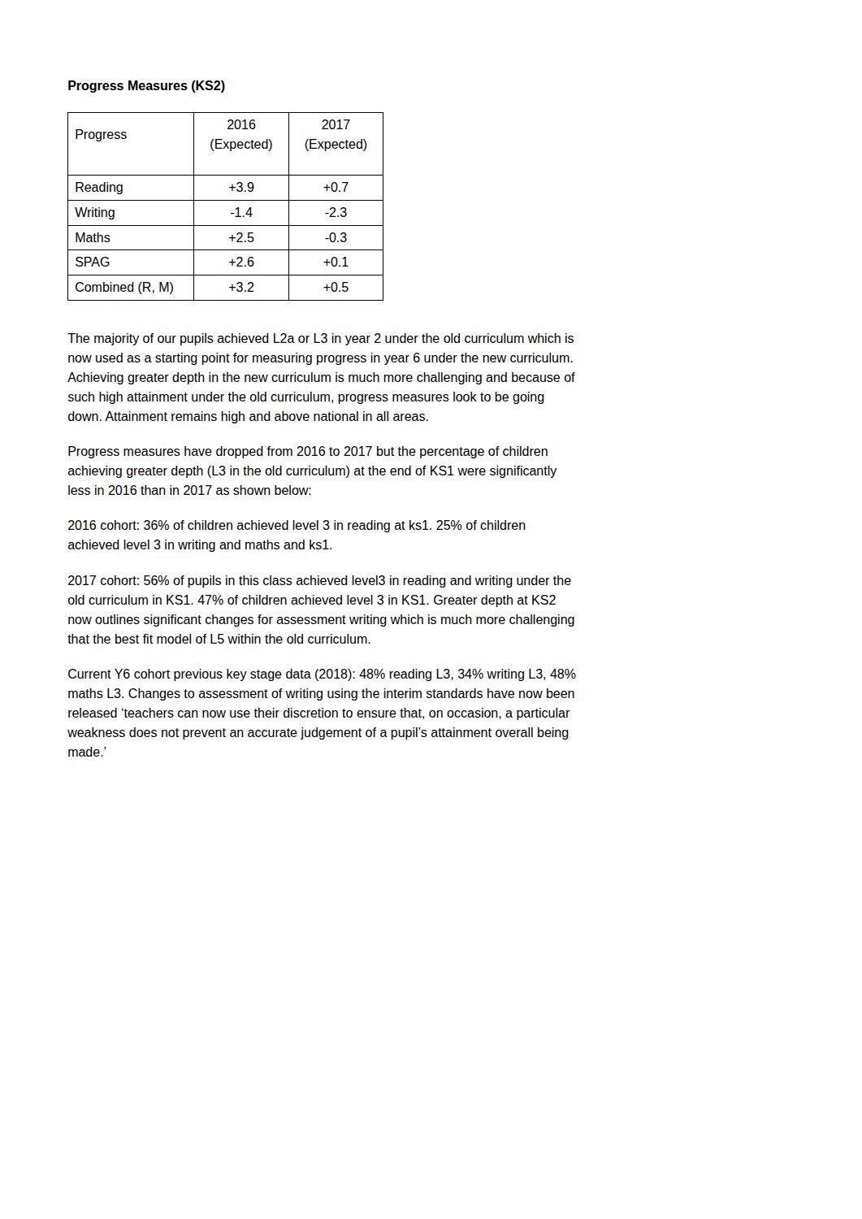Progress Measures (KS2)
| Progress | 2016 (Expected) | 2017 (Expected) |
| Reading | +3.9 | +0.7 |
| Writing | -1.4 | -2.3 |
| Maths | +2.5 | -0.3 |
| SPAG | +2.6 | +0.1 |
| Combined (R, M) | +3.2 | +0.5 |
The majority of our pupils achieved L2a or L3 in year 2 under the old curriculum which is now used as a starting point for measuring progress in year 6 under the new curriculum. Achieving greater depth in the new curriculum is much more challenging and because of such high attainment under the old curriculum, progress measures look to be going down. Attainment remains high and above national in all areas.
Progress measures have dropped from 2016 to 2017 but the percentage of children achieving greater depth (L3 in the old curriculum) at the end of KS1 were significantly less in 2016 than in 2017 as shown below:
2016 cohort: 36% of children achieved level 3 in reading at ks1. 25% of children achieved level 3 in writing and maths and ks1.
2017 cohort: 56% of pupils in this class achieved level3 in reading and writing under the old curriculum in KS1. 47% of children achieved level 3 in KS1. Greater depth at KS2 now outlines significant changes for assessment writing which is much more challenging that the best fit model of L5 within the old curriculum.
Current Y6 cohort previous key stage data (2018): 48% reading L3, 34% writing L3, 48% maths L3. Changes to assessment of writing using the interim standards have now been released ‘teachers can now use their discretion to ensure that, on occasion, a particular weakness does not prevent an accurate judgement of a pupil’s attainment overall being made.’